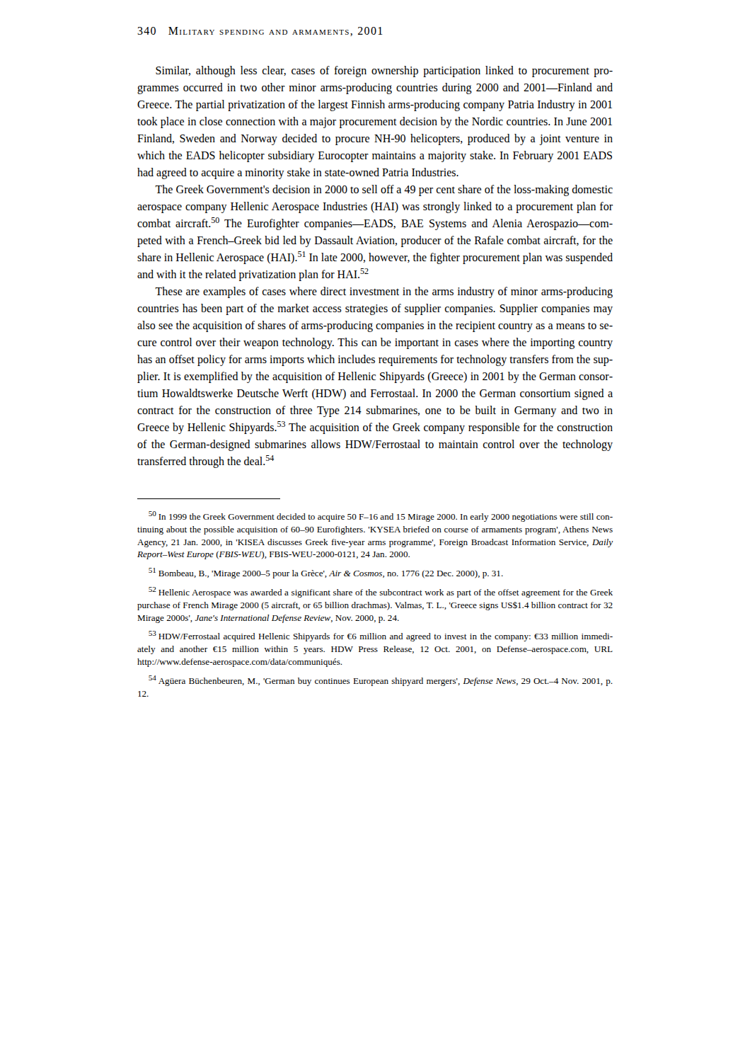340 Military spending and armaments, 2001
Similar, although less clear, cases of foreign ownership participation linked to procurement programmes occurred in two other minor arms-producing countries during 2000 and 2001—Finland and Greece. The partial privatization of the largest Finnish arms-producing company Patria Industry in 2001 took place in close connection with a major procurement decision by the Nordic countries. In June 2001 Finland, Sweden and Norway decided to procure NH-90 helicopters, produced by a joint venture in which the EADS helicopter subsidiary Eurocopter maintains a majority stake. In February 2001 EADS had agreed to acquire a minority stake in state-owned Patria Industries.
The Greek Government's decision in 2000 to sell off a 49 per cent share of the loss-making domestic aerospace company Hellenic Aerospace Industries (HAI) was strongly linked to a procurement plan for combat aircraft.50 The Eurofighter companies—EADS, BAE Systems and Alenia Aerospazio—competed with a French–Greek bid led by Dassault Aviation, producer of the Rafale combat aircraft, for the share in Hellenic Aerospace (HAI).51 In late 2000, however, the fighter procurement plan was suspended and with it the related privatization plan for HAI.52
These are examples of cases where direct investment in the arms industry of minor arms-producing countries has been part of the market access strategies of supplier companies. Supplier companies may also see the acquisition of shares of arms-producing companies in the recipient country as a means to secure control over their weapon technology. This can be important in cases where the importing country has an offset policy for arms imports which includes requirements for technology transfers from the supplier. It is exemplified by the acquisition of Hellenic Shipyards (Greece) in 2001 by the German consortium Howaldtswerke Deutsche Werft (HDW) and Ferrostaal. In 2000 the German consortium signed a contract for the construction of three Type 214 submarines, one to be built in Germany and two in Greece by Hellenic Shipyards.53 The acquisition of the Greek company responsible for the construction of the German-designed submarines allows HDW/Ferrostaal to maintain control over the technology transferred through the deal.54
50 In 1999 the Greek Government decided to acquire 50 F–16 and 15 Mirage 2000. In early 2000 negotiations were still continuing about the possible acquisition of 60–90 Eurofighters. 'KYSEA briefed on course of armaments program', Athens News Agency, 21 Jan. 2000, in 'KISEA discusses Greek five-year arms programme', Foreign Broadcast Information Service, Daily Report–West Europe (FBIS-WEU), FBIS-WEU-2000-0121, 24 Jan. 2000.
51 Bombeau, B., 'Mirage 2000–5 pour la Grèce', Air & Cosmos, no. 1776 (22 Dec. 2000), p. 31.
52 Hellenic Aerospace was awarded a significant share of the subcontract work as part of the offset agreement for the Greek purchase of French Mirage 2000 (5 aircraft, or 65 billion drachmas). Valmas, T. L., 'Greece signs US$1.4 billion contract for 32 Mirage 2000s', Jane's International Defense Review, Nov. 2000, p. 24.
53 HDW/Ferrostaal acquired Hellenic Shipyards for €6 million and agreed to invest in the company: €33 million immediately and another €15 million within 5 years. HDW Press Release, 12 Oct. 2001, on Defense–aerospace.com, URL http://www.defense-aerospace.com/data/communiqués.
54 Agüera Büchenbeuren, M., 'German buy continues European shipyard mergers', Defense News, 29 Oct.–4 Nov. 2001, p. 12.